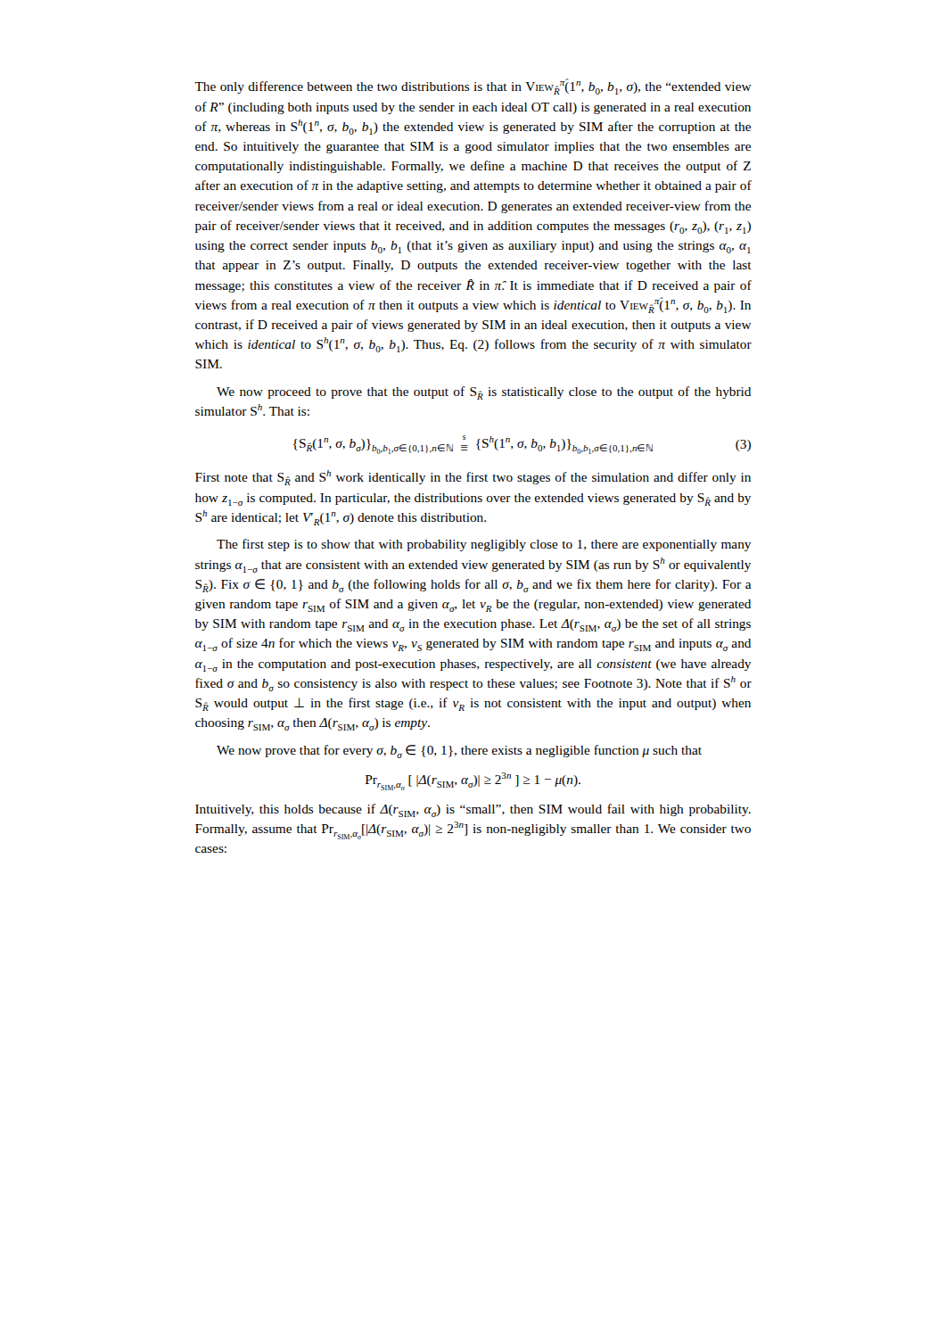The only difference between the two distributions is that in ViewR̂π̂(1n, b0, b1, σ), the “extended view of R” (including both inputs used by the sender in each ideal OT call) is generated in a real execution of π, whereas in Sh(1n, σ, b0, b1) the extended view is generated by SIM after the corruption at the end. So intuitively the guarantee that SIM is a good simulator implies that the two ensembles are computationally indistinguishable. Formally, we define a machine D that receives the output of Z after an execution of π in the adaptive setting, and attempts to determine whether it obtained a pair of receiver/sender views from a real or ideal execution. D generates an extended receiver-view from the pair of receiver/sender views that it received, and in addition computes the messages (r0, z0), (r1, z1) using the correct sender inputs b0, b1 (that it’s given as auxiliary input) and using the strings α0, α1 that appear in Z’s output. Finally, D outputs the extended receiver-view together with the last message; this constitutes a view of the receiver R̂ in π̂. It is immediate that if D received a pair of views from a real execution of π then it outputs a view which is identical to ViewR̂π̂(1n, σ, b0, b1). In contrast, if D received a pair of views generated by SIM in an ideal execution, then it outputs a view which is identical to Sh(1n, σ, b0, b1). Thus, Eq. (2) follows from the security of π with simulator SIM.
We now proceed to prove that the output of SR̂ is statistically close to the output of the hybrid simulator Sh. That is:
{SR̂(1n, σ, bσ)}b0,b1,σ∈{0,1},n∈ℕ s≡ {Sh(1n, σ, b0, b1)}b0,b1,σ∈{0,1},n∈ℕ
(3)
First note that SR̂ and Sh work identically in the first two stages of the simulation and differ only in how z1−σ is computed. In particular, the distributions over the extended views generated by SR̂ and by Sh are identical; let V′R(1n, σ) denote this distribution.
The first step is to show that with probability negligibly close to 1, there are exponentially many strings α1−σ that are consistent with an extended view generated by SIM (as run by Sh or equivalently SR̂). Fix σ ∈ {0, 1} and bσ (the following holds for all σ, bσ and we fix them here for clarity). For a given random tape rSIM of SIM and a given ασ, let vR be the (regular, non-extended) view generated by SIM with random tape rSIM and ασ in the execution phase. Let Δ(rSIM, ασ) be the set of all strings α1−σ of size 4n for which the views vR, vS generated by SIM with random tape rSIM and inputs ασ and α1−σ in the computation and post-execution phases, respectively, are all consistent (we have already fixed σ and bσ so consistency is also with respect to these values; see Footnote 3). Note that if Sh or SR̂ would output ⊥ in the first stage (i.e., if vR is not consistent with the input and output) when choosing rSIM, ασ then Δ(rSIM, ασ) is empty.
We now prove that for every σ, bσ ∈ {0, 1}, there exists a negligible function μ such that
PrrSIM,ασ [ |Δ(rSIM, ασ)| ≥ 23n ] ≥ 1 − μ(n).
Intuitively, this holds because if Δ(rSIM, ασ) is “small”, then SIM would fail with high probability. Formally, assume that PrrSIM,ασ[|Δ(rSIM, ασ)| ≥ 23n] is non-negligibly smaller than 1. We consider two cases: